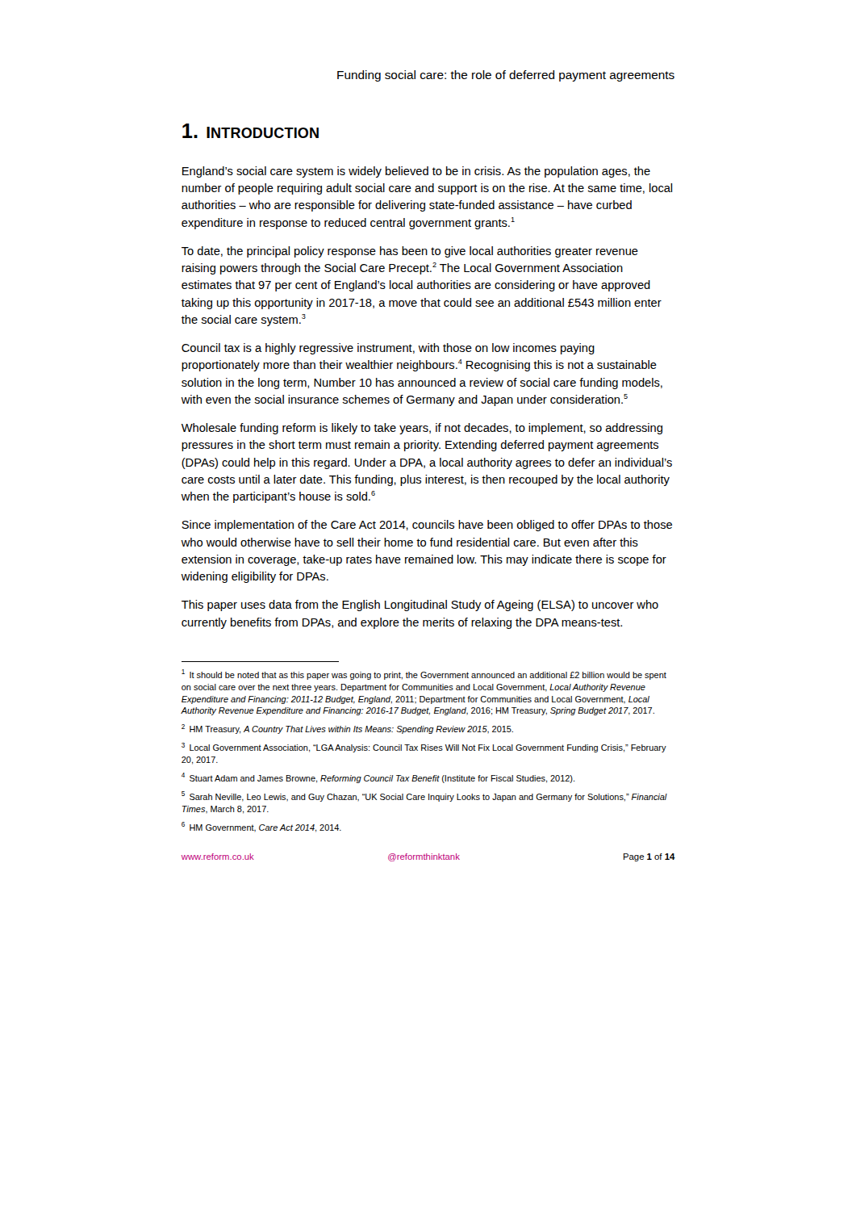Funding social care: the role of deferred payment agreements
1. INTRODUCTION
England’s social care system is widely believed to be in crisis. As the population ages, the number of people requiring adult social care and support is on the rise. At the same time, local authorities – who are responsible for delivering state-funded assistance – have curbed expenditure in response to reduced central government grants.1
To date, the principal policy response has been to give local authorities greater revenue raising powers through the Social Care Precept.2 The Local Government Association estimates that 97 per cent of England’s local authorities are considering or have approved taking up this opportunity in 2017-18, a move that could see an additional £543 million enter the social care system.3
Council tax is a highly regressive instrument, with those on low incomes paying proportionately more than their wealthier neighbours.4 Recognising this is not a sustainable solution in the long term, Number 10 has announced a review of social care funding models, with even the social insurance schemes of Germany and Japan under consideration.5
Wholesale funding reform is likely to take years, if not decades, to implement, so addressing pressures in the short term must remain a priority. Extending deferred payment agreements (DPAs) could help in this regard. Under a DPA, a local authority agrees to defer an individual’s care costs until a later date. This funding, plus interest, is then recouped by the local authority when the participant’s house is sold.6
Since implementation of the Care Act 2014, councils have been obliged to offer DPAs to those who would otherwise have to sell their home to fund residential care. But even after this extension in coverage, take-up rates have remained low. This may indicate there is scope for widening eligibility for DPAs.
This paper uses data from the English Longitudinal Study of Ageing (ELSA) to uncover who currently benefits from DPAs, and explore the merits of relaxing the DPA means-test.
1 It should be noted that as this paper was going to print, the Government announced an additional £2 billion would be spent on social care over the next three years. Department for Communities and Local Government, Local Authority Revenue Expenditure and Financing: 2011-12 Budget, England, 2011; Department for Communities and Local Government, Local Authority Revenue Expenditure and Financing: 2016-17 Budget, England, 2016; HM Treasury, Spring Budget 2017, 2017.
2 HM Treasury, A Country That Lives within Its Means: Spending Review 2015, 2015.
3 Local Government Association, “LGA Analysis: Council Tax Rises Will Not Fix Local Government Funding Crisis,” February 20, 2017.
4 Stuart Adam and James Browne, Reforming Council Tax Benefit (Institute for Fiscal Studies, 2012).
5 Sarah Neville, Leo Lewis, and Guy Chazan, “UK Social Care Inquiry Looks to Japan and Germany for Solutions,” Financial Times, March 8, 2017.
6 HM Government, Care Act 2014, 2014.
www.reform.co.uk
@reformthinktank
Page 1 of 14